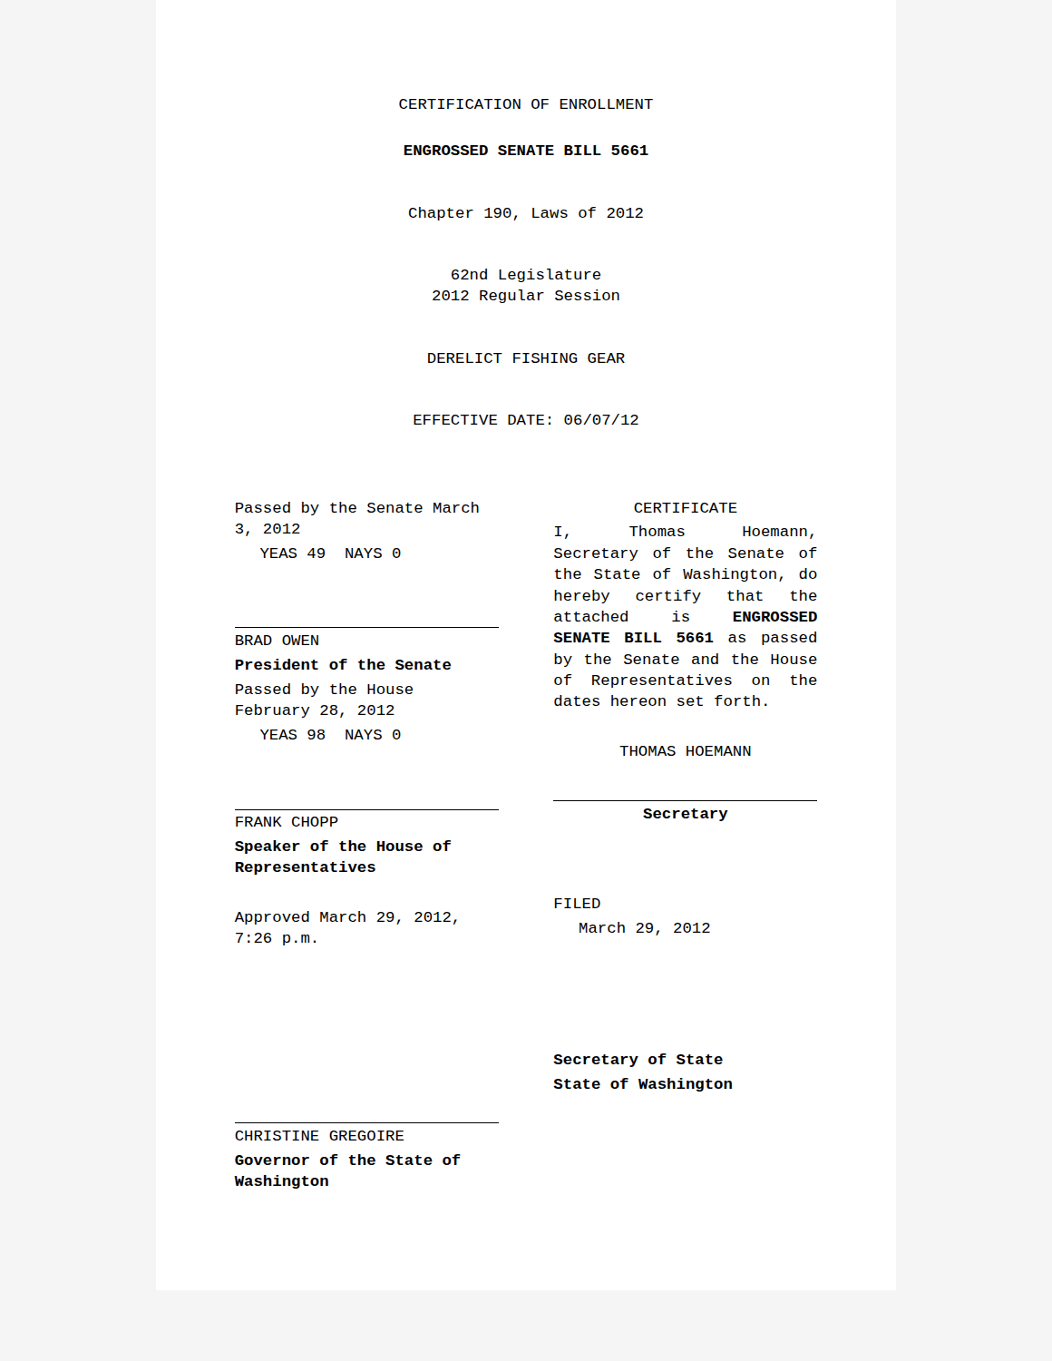CERTIFICATION OF ENROLLMENT
ENGROSSED SENATE BILL 5661
Chapter 190, Laws of 2012
62nd Legislature
2012 Regular Session
DERELICT FISHING GEAR
EFFECTIVE DATE: 06/07/12
Passed by the Senate March 3, 2012
YEAS 49 NAYS 0
BRAD OWEN
President of the Senate
Passed by the House February 28, 2012
YEAS 98 NAYS 0
FRANK CHOPP
Speaker of the House of Representatives
Approved March 29, 2012, 7:26 p.m.
CHRISTINE GREGOIRE
Governor of the State of Washington
CERTIFICATE
I, Thomas Hoemann, Secretary of the Senate of the State of Washington, do hereby certify that the attached is ENGROSSED SENATE BILL 5661 as passed by the Senate and the House of Representatives on the dates hereon set forth.
THOMAS HOEMANN
Secretary
FILED
March 29, 2012
Secretary of State
State of Washington